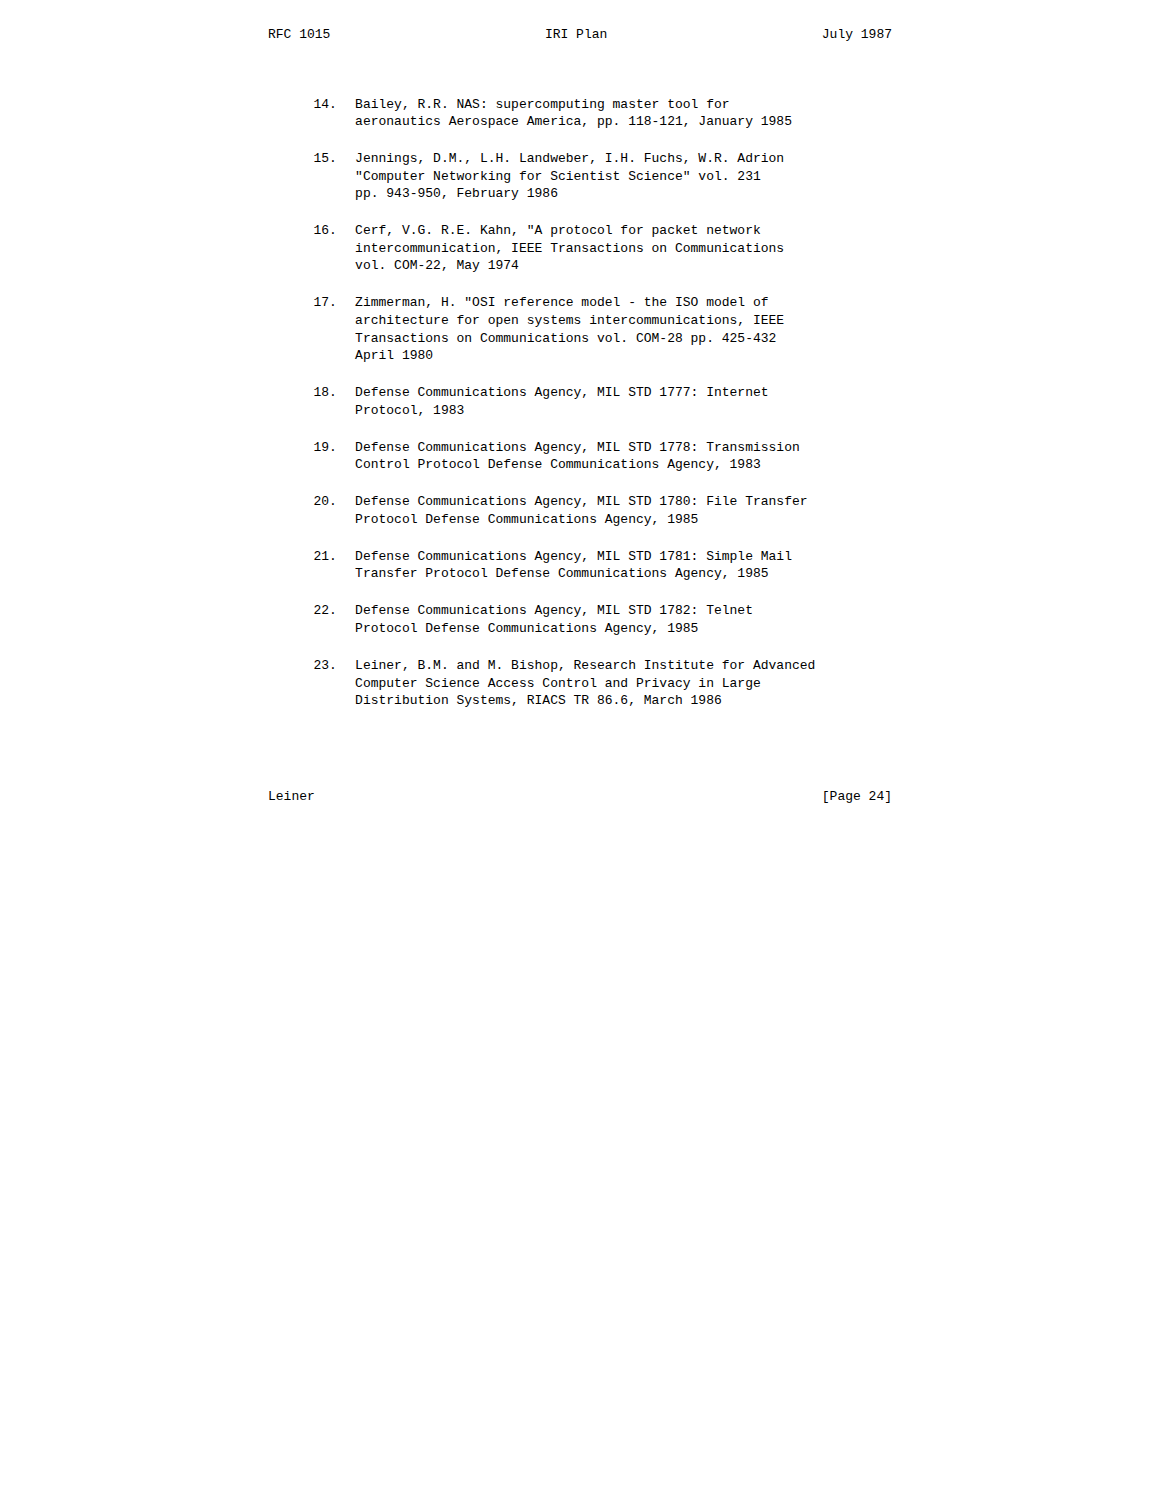RFC 1015 IRI Plan July 1987
14. Bailey, R.R. NAS: supercomputing master tool for aeronautics Aerospace America, pp. 118-121, January 1985
15. Jennings, D.M., L.H. Landweber, I.H. Fuchs, W.R. Adrion "Computer Networking for Scientist Science" vol. 231 pp. 943-950, February 1986
16. Cerf, V.G. R.E. Kahn, "A protocol for packet network intercommunication, IEEE Transactions on Communications vol. COM-22, May 1974
17. Zimmerman, H. "OSI reference model - the ISO model of architecture for open systems intercommunications, IEEE Transactions on Communications vol. COM-28 pp. 425-432 April 1980
18. Defense Communications Agency, MIL STD 1777: Internet Protocol, 1983
19. Defense Communications Agency, MIL STD 1778: Transmission Control Protocol Defense Communications Agency, 1983
20. Defense Communications Agency, MIL STD 1780: File Transfer Protocol Defense Communications Agency, 1985
21. Defense Communications Agency, MIL STD 1781: Simple Mail Transfer Protocol Defense Communications Agency, 1985
22. Defense Communications Agency, MIL STD 1782: Telnet Protocol Defense Communications Agency, 1985
23. Leiner, B.M. and M. Bishop, Research Institute for Advanced Computer Science Access Control and Privacy in Large Distribution Systems, RIACS TR 86.6, March 1986
Leiner [Page 24]